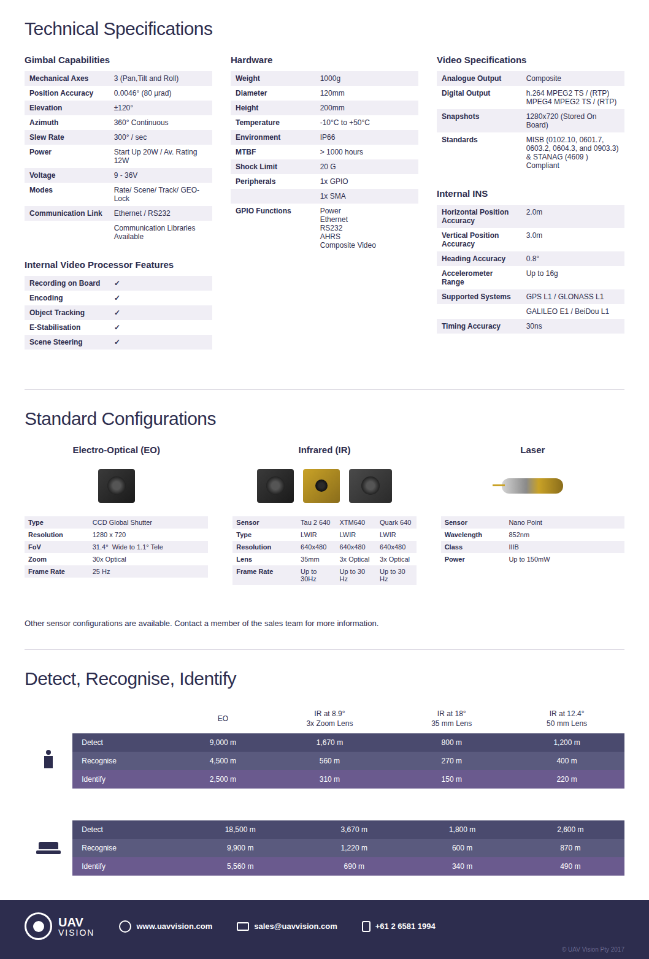Technical Specifications
Gimbal Capabilities
| Mechanical Axes | 3 (Pan,Tilt and Roll) |
| Position Accuracy | 0.0046° (80 µrad) |
| Elevation | ±120° |
| Azimuth | 360° Continuous |
| Slew Rate | 300° / sec |
| Power | Start Up 20W / Av. Rating 12W |
| Voltage | 9 - 36V |
| Modes | Rate/ Scene/ Track/ GEO-Lock |
| Communication Link | Ethernet / RS232 |
| | Communication Libraries Available |
Internal Video Processor Features
| Recording on Board | ✓ |
| Encoding | ✓ |
| Object Tracking | ✓ |
| E-Stabilisation | ✓ |
| Scene Steering | ✓ |
Hardware
| Weight | 1000g |
| Diameter | 120mm |
| Height | 200mm |
| Temperature | -10°C to +50°C |
| Environment | IP66 |
| MTBF | > 1000 hours |
| Shock Limit | 20 G |
| Peripherals | 1x GPIO |
| | 1x SMA |
| GPIO Functions | Power Ethernet RS232 AHRS Composite Video |
Video Specifications
| Analogue Output | Composite |
| Digital Output | h.264 MPEG2 TS / (RTP) MPEG4 MPEG2 TS / (RTP) |
| Snapshots | 1280x720 (Stored On Board) |
| Standards | MISB (0102.10, 0601.7, 0603.2, 0604.3, and 0903.3) & STANAG (4609 ) Compliant |
Internal INS
| Horizontal Position Accuracy | 2.0m |
| Vertical Position Accuracy | 3.0m |
| Heading Accuracy | 0.8° |
| Accelerometer Range | Up to 16g |
| Supported Systems | GPS L1 / GLONASS L1 |
| | GALILEO E1 / BeiDou L1 |
| Timing Accuracy | 30ns |
Standard Configurations
Electro-Optical (EO)
| Type | CCD Global Shutter |
| Resolution | 1280 x 720 |
| FoV | 31.4° Wide to 1.1° Tele |
| Zoom | 30x Optical |
| Frame Rate | 25 Hz |
Infrared (IR)
| Sensor | Tau 2 640 | XTM640 | Quark 640 |
| Type | LWIR | LWIR | LWIR |
| Resolution | 640x480 | 640x480 | 640x480 |
| Lens | 35mm | 3x Optical | 3x Optical |
| Frame Rate | Up to 30Hz | Up to 30 Hz | Up to 30 Hz |
Laser
| Sensor | Nano Point |
| Wavelength | 852nm |
| Class | IIIB |
| Power | Up to 150mW |
Other sensor configurations are available. Contact a member of the sales team for more information.
Detect, Recognise, Identify
| | | EO | IR at 8.9° 3x Zoom Lens | IR at 18° 35 mm Lens | IR at 12.4° 50 mm Lens |
| --- | --- | --- | --- | --- | --- |
| | Detect | 9,000 m | 1,670 m | 800 m | 1,200 m |
| Recognise | 4,500 m | 560 m | 270 m | 400 m |
| Identify | 2,500 m | 310 m | 150 m | 220 m |
| | Detect | 18,500 m | 3,670 m | 1,800 m | 2,600 m |
| Recognise | 9,900 m | 1,220 m | 600 m | 870 m |
| Identify | 5,560 m | 690 m | 340 m | 490 m |
UAVVISION
www.uavvision.com
sales@uavvision.com
+61 2 6581 1994
© UAV Vision Pty 2017